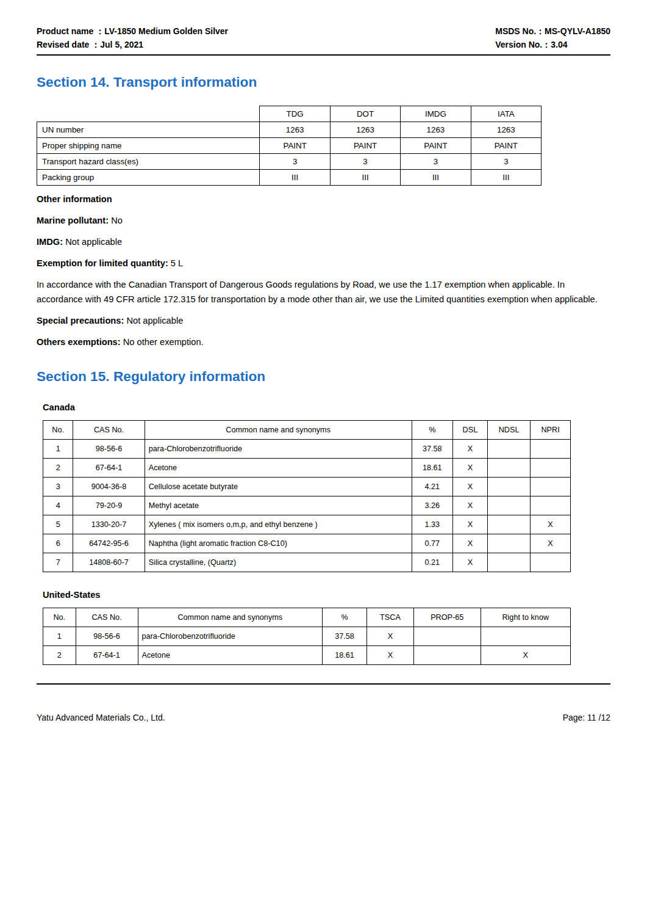Product name ：LV-1850 Medium Golden Silver
Revised date ：Jul 5, 2021
MSDS No.：MS-QYLV-A1850
Version No.：3.04
Section 14. Transport information
| | TDG | DOT | IMDG | IATA |
| UN number | 1263 | 1263 | 1263 | 1263 |
| Proper shipping name | PAINT | PAINT | PAINT | PAINT |
| Transport hazard class(es) | 3 | 3 | 3 | 3 |
| Packing group | III | III | III | III |
Other information
Marine pollutant: No
IMDG: Not applicable
Exemption for limited quantity: 5 L
In accordance with the Canadian Transport of Dangerous Goods regulations by Road, we use the 1.17 exemption when applicable. In accordance with 49 CFR article 172.315 for transportation by a mode other than air, we use the Limited quantities exemption when applicable.
Special precautions: Not applicable
Others exemptions: No other exemption.
Section 15. Regulatory information
Canada
| No. | CAS No. | Common name and synonyms | % | DSL | NDSL | NPRI |
| 1 | 98-56-6 | para-Chlorobenzotrifluoride | 37.58 | X | | |
| 2 | 67-64-1 | Acetone | 18.61 | X | | |
| 3 | 9004-36-8 | Cellulose acetate butyrate | 4.21 | X | | |
| 4 | 79-20-9 | Methyl acetate | 3.26 | X | | |
| 5 | 1330-20-7 | Xylenes ( mix isomers o,m,p, and ethyl benzene ) | 1.33 | X | | X |
| 6 | 64742-95-6 | Naphtha (light aromatic fraction C8-C10) | 0.77 | X | | X |
| 7 | 14808-60-7 | Silica crystalline, (Quartz) | 0.21 | X | | |
United-States
| No. | CAS No. | Common name and synonyms | % | TSCA | PROP-65 | Right to know |
| 1 | 98-56-6 | para-Chlorobenzotrifluoride | 37.58 | X | | |
| 2 | 67-64-1 | Acetone | 18.61 | X | | X |
Yatu Advanced Materials Co., Ltd.
Page: 11 /12